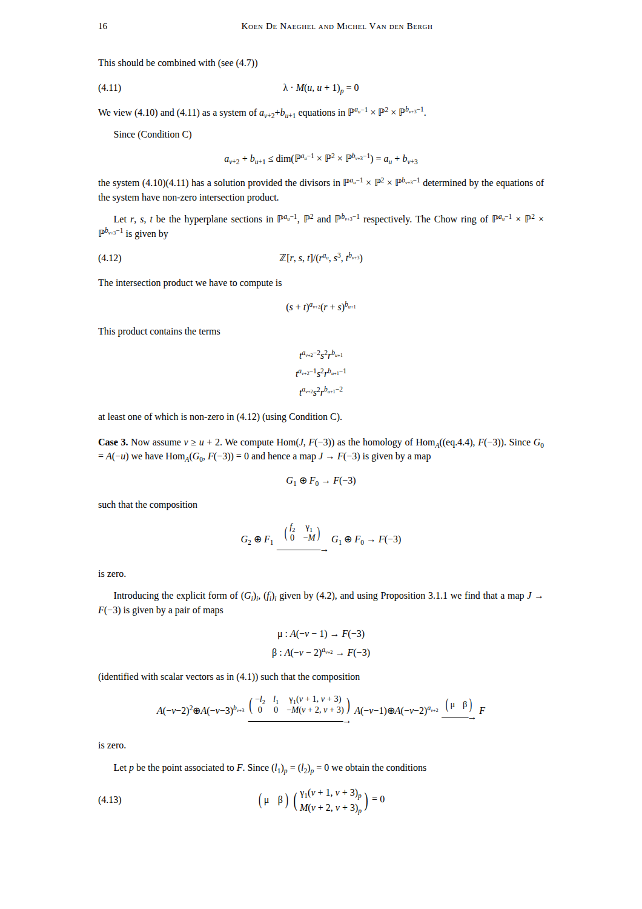16 Koen De Naeghel and Michel Van den Bergh
This should be combined with (see (4.7))
(4.11) λ · M(u, u + 1)p = 0
We view (4.10) and (4.11) as a system of av+2+bu+1 equations in ℙau−1 × ℙ2 × ℙbv+3−1.
Since (Condition C)
av+2 + bu+1 ≤ dim(ℙau−1 × ℙ2 × ℙbv+3−1) = au + bv+3
the system (4.10)(4.11) has a solution provided the divisors in ℙau−1 × ℙ2 × ℙbv+3−1 determined by the equations of the system have non-zero intersection product.
Let r, s, t be the hyperplane sections in ℙau−1, ℙ2 and ℙbv+3−1 respectively. The Chow ring of ℙau−1 × ℙ2 × ℙbv+3−1 is given by
(4.12) ℤ[r, s, t]/(rau, s3, tbv+3)
The intersection product we have to compute is
(s + t)av+2(r + s)bu+1
This product contains the terms
tav+2−2s2rbu+1
tav+2−1s2rbu+1−1
tav+2s2rbu+1−2
at least one of which is non-zero in (4.12) (using Condition C).
Case 3. Now assume v ≥ u + 2. We compute Hom(J, F(−3)) as the homology of HomA((eq.4.4), F(−3)). Since G0 = A(−u) we have HomA(G0, F(−3)) = 0 and hence a map J → F(−3) is given by a map
G1 ⊕ F0 → F(−3)
such that the composition
G2 ⊕ F1 (f2 γ10−M) —————→ G1 ⊕ F0 → F(−3)
is zero.
Introducing the explicit form of (Gi)i, (fi)i given by (4.2), and using Proposition 3.1.1 we find that a map J → F(−3) is given by a pair of maps
μ : A(−v − 1) → F(−3)
β : A(−v − 2)av+2 → F(−3)
(identified with scalar vectors as in (4.1)) such that the composition
A(−v−2)2⊕A(−v−3)bv+3 (−l2 l1 γ1(v + 1, v + 3) 00−M(v + 2, v + 3)) ———————————→ A(−v−1)⊕A(−v−2)av+2 (μβ) ———→ F
is zero.
Let p be the point associated to F. Since (l1)p = (l2)p = 0 we obtain the conditions
(4.13) (μβ) (γ1(v + 1, v + 3)p M(v + 2, v + 3)p) = 0